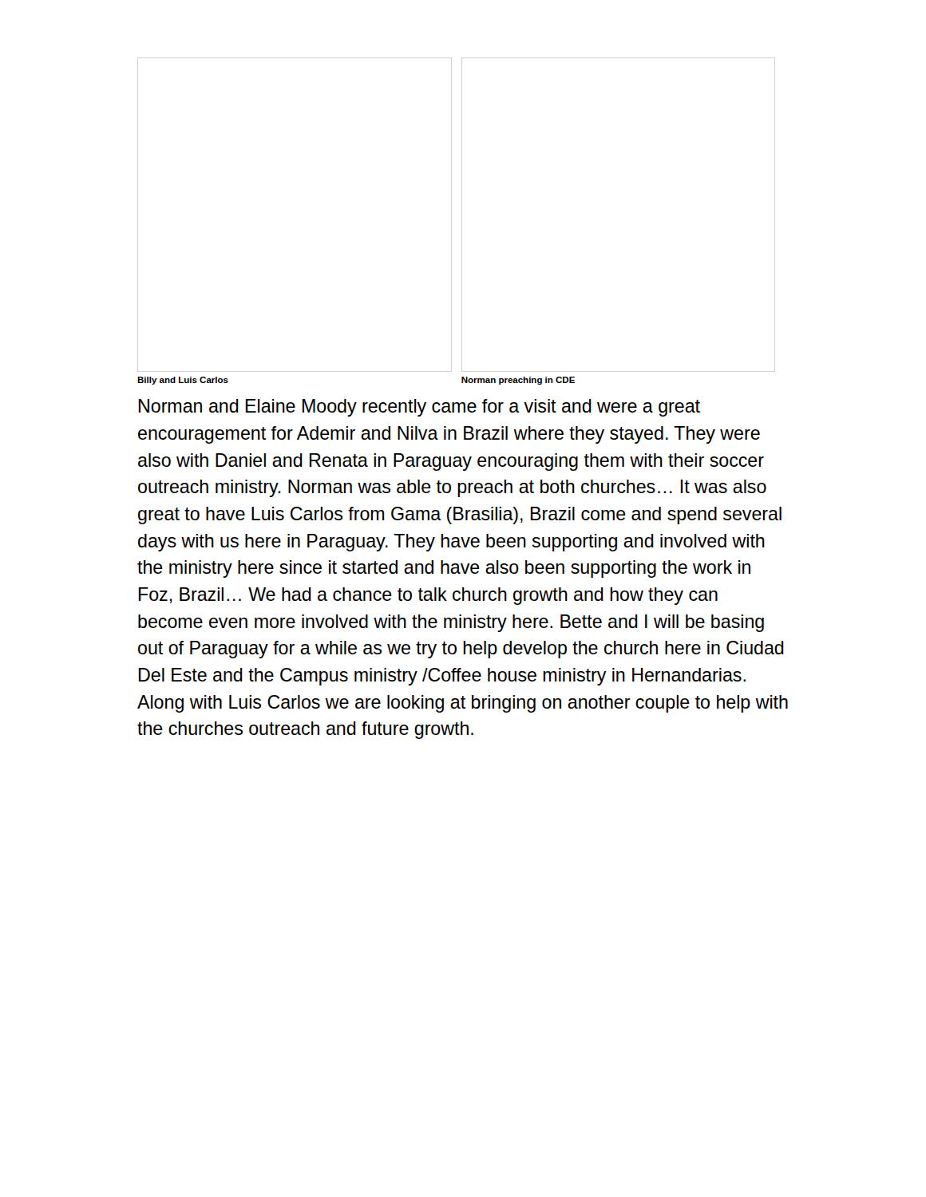Billy and Luis Carlos
Norman preaching in CDE
Norman and Elaine Moody recently came for a visit and were a great encouragement for Ademir and Nilva in Brazil where they stayed. They were also with Daniel and Renata in Paraguay encouraging them with their soccer outreach ministry. Norman was able to preach at both churches… It was also great to have Luis Carlos from Gama (Brasilia), Brazil come and spend several days with us here in Paraguay. They have been supporting and involved with the ministry here since it started and have also been supporting the work in Foz, Brazil… We had a chance to talk church growth and how they can become even more involved with the ministry here. Bette and I will be basing out of Paraguay for a while as we try to help develop the church here in Ciudad Del Este and the Campus ministry /Coffee house ministry in Hernandarias. Along with Luis Carlos we are looking at bringing on another couple to help with the churches outreach and future growth.